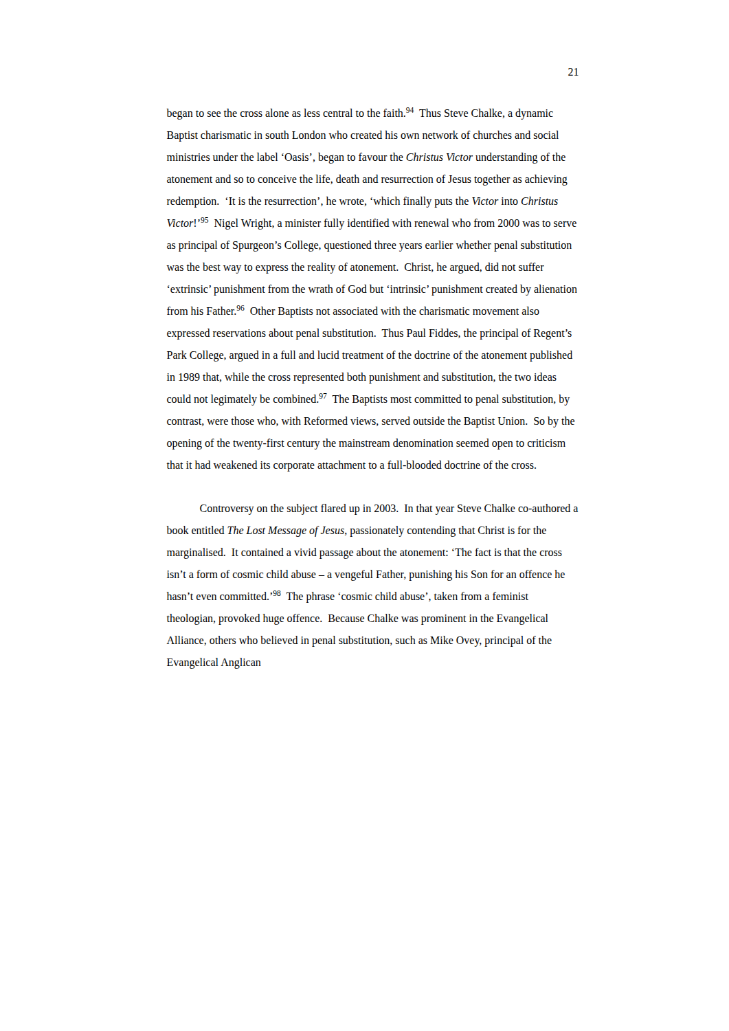21
began to see the cross alone as less central to the faith.94 Thus Steve Chalke, a dynamic Baptist charismatic in south London who created his own network of churches and social ministries under the label ‘Oasis’, began to favour the Christus Victor understanding of the atonement and so to conceive the life, death and resurrection of Jesus together as achieving redemption. ‘It is the resurrection’, he wrote, ‘which finally puts the Victor into Christus Victor!’95 Nigel Wright, a minister fully identified with renewal who from 2000 was to serve as principal of Spurgeon’s College, questioned three years earlier whether penal substitution was the best way to express the reality of atonement. Christ, he argued, did not suffer ‘extrinsic’ punishment from the wrath of God but ‘intrinsic’ punishment created by alienation from his Father.96 Other Baptists not associated with the charismatic movement also expressed reservations about penal substitution. Thus Paul Fiddes, the principal of Regent’s Park College, argued in a full and lucid treatment of the doctrine of the atonement published in 1989 that, while the cross represented both punishment and substitution, the two ideas could not legimately be combined.97 The Baptists most committed to penal substitution, by contrast, were those who, with Reformed views, served outside the Baptist Union. So by the opening of the twenty-first century the mainstream denomination seemed open to criticism that it had weakened its corporate attachment to a full-blooded doctrine of the cross.
Controversy on the subject flared up in 2003. In that year Steve Chalke co-authored a book entitled The Lost Message of Jesus, passionately contending that Christ is for the marginalised. It contained a vivid passage about the atonement: ‘The fact is that the cross isn’t a form of cosmic child abuse – a vengeful Father, punishing his Son for an offence he hasn’t even committed.’98 The phrase ‘cosmic child abuse’, taken from a feminist theologian, provoked huge offence. Because Chalke was prominent in the Evangelical Alliance, others who believed in penal substitution, such as Mike Ovey, principal of the Evangelical Anglican